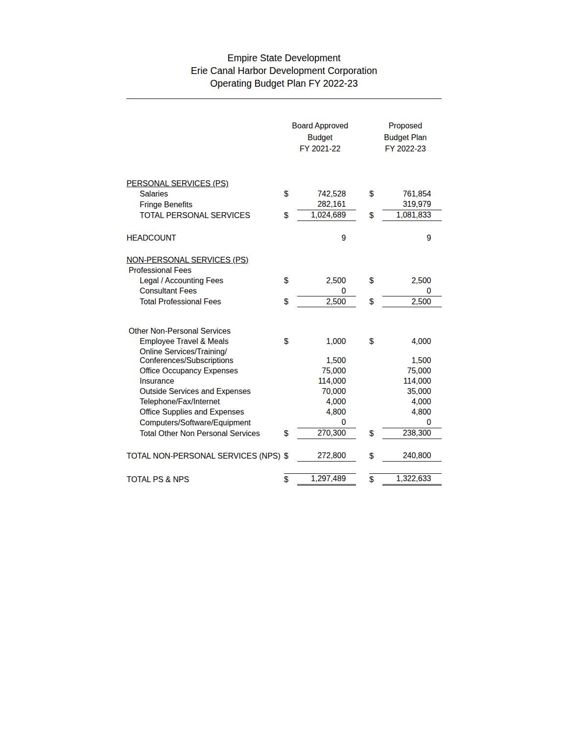Empire State Development
Erie Canal Harbor Development Corporation
Operating Budget Plan FY 2022-23
| | Board Approved | | Proposed |
| | Budget | | Budget Plan |
| | FY 2021-22 | | FY 2022-23 |
| PERSONAL SERVICES (PS) | | | | | |
| Salaries | $ | 742,528 | | $ | 761,854 |
| Fringe Benefits | | 282,161 | | | 319,979 |
| TOTAL PERSONAL SERVICES | $ | 1,024,689 | | $ | 1,081,833 |
| HEADCOUNT | | 9 | | | 9 |
| NON-PERSONAL SERVICES (PS) | | | | | |
| Professional Fees | | | | | |
| Legal / Accounting Fees | $ | 2,500 | | $ | 2,500 |
| Consultant Fees | | 0 | | | 0 |
| Total Professional Fees | $ | 2,500 | | $ | 2,500 |
| Other Non-Personal Services | | | | | |
| Employee Travel & Meals | $ | 1,000 | | $ | 4,000 |
| Online Services/Training/ Conferences/Subscriptions | | 1,500 | | | 1,500 |
| Office Occupancy Expenses | | 75,000 | | | 75,000 |
| Insurance | | 114,000 | | | 114,000 |
| Outside Services and Expenses | | 70,000 | | | 35,000 |
| Telephone/Fax/Internet | | 4,000 | | | 4,000 |
| Office Supplies and Expenses | | 4,800 | | | 4,800 |
| Computers/Software/Equipment | | 0 | | | 0 |
| Total Other Non Personal Services | $ | 270,300 | | $ | 238,300 |
| TOTAL NON-PERSONAL SERVICES (NPS) | $ | 272,800 | | $ | 240,800 |
| TOTAL PS & NPS | $ | 1,297,489 | | $ | 1,322,633 |